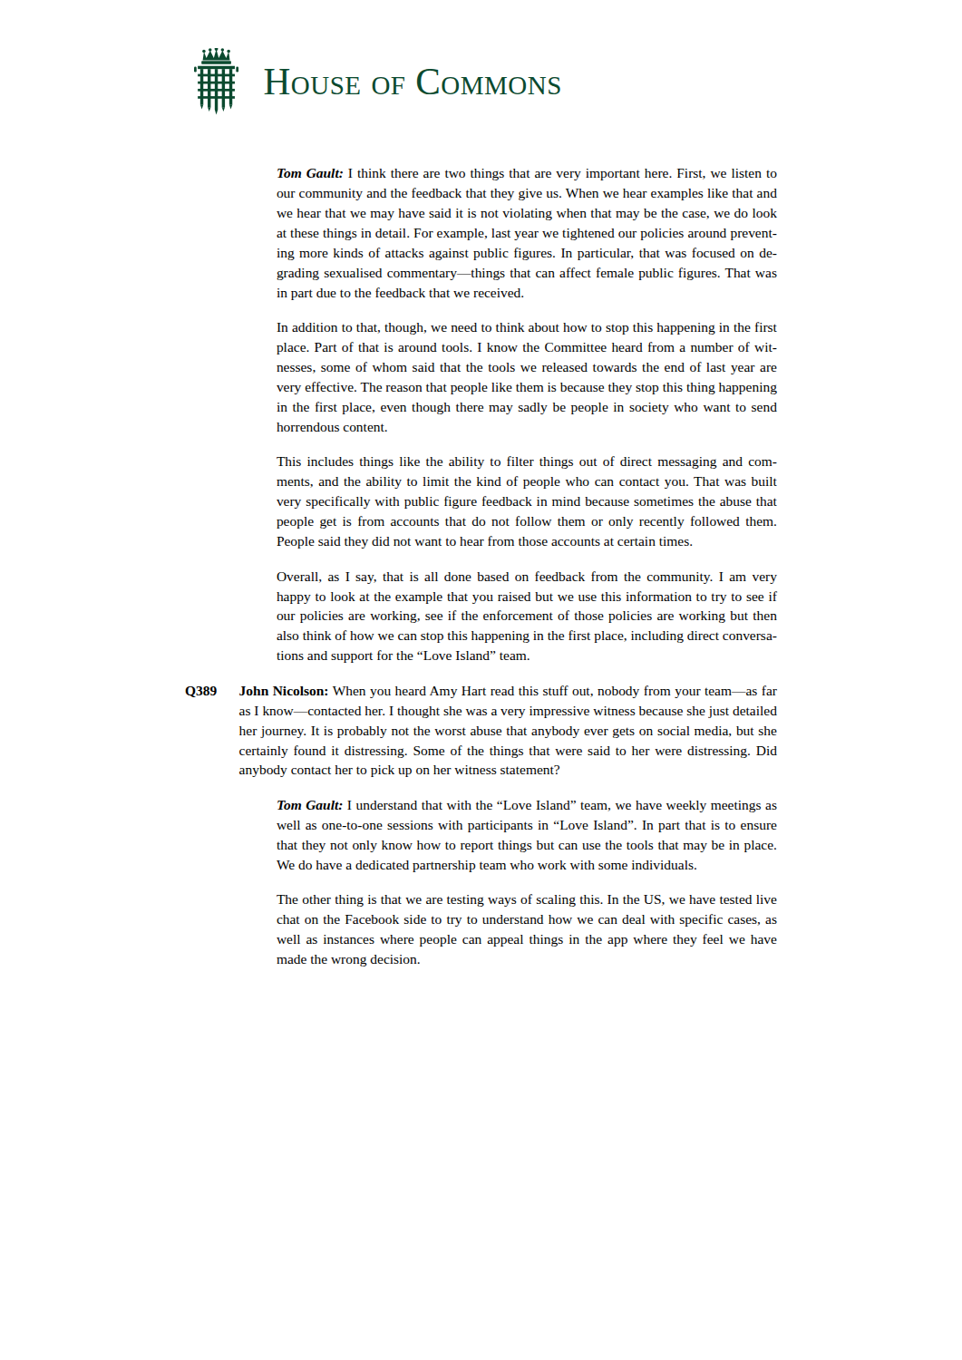House of Commons
Tom Gault: I think there are two things that are very important here. First, we listen to our community and the feedback that they give us. When we hear examples like that and we hear that we may have said it is not violating when that may be the case, we do look at these things in detail. For example, last year we tightened our policies around preventing more kinds of attacks against public figures. In particular, that was focused on degrading sexualised commentary—things that can affect female public figures. That was in part due to the feedback that we received.
In addition to that, though, we need to think about how to stop this happening in the first place. Part of that is around tools. I know the Committee heard from a number of witnesses, some of whom said that the tools we released towards the end of last year are very effective. The reason that people like them is because they stop this thing happening in the first place, even though there may sadly be people in society who want to send horrendous content.
This includes things like the ability to filter things out of direct messaging and comments, and the ability to limit the kind of people who can contact you. That was built very specifically with public figure feedback in mind because sometimes the abuse that people get is from accounts that do not follow them or only recently followed them. People said they did not want to hear from those accounts at certain times.
Overall, as I say, that is all done based on feedback from the community. I am very happy to look at the example that you raised but we use this information to try to see if our policies are working, see if the enforcement of those policies are working but then also think of how we can stop this happening in the first place, including direct conversations and support for the “Love Island” team.
Q389
John Nicolson: When you heard Amy Hart read this stuff out, nobody from your team—as far as I know—contacted her. I thought she was a very impressive witness because she just detailed her journey. It is probably not the worst abuse that anybody ever gets on social media, but she certainly found it distressing. Some of the things that were said to her were distressing. Did anybody contact her to pick up on her witness statement?
Tom Gault: I understand that with the “Love Island” team, we have weekly meetings as well as one-to-one sessions with participants in “Love Island”. In part that is to ensure that they not only know how to report things but can use the tools that may be in place. We do have a dedicated partnership team who work with some individuals.
The other thing is that we are testing ways of scaling this. In the US, we have tested live chat on the Facebook side to try to understand how we can deal with specific cases, as well as instances where people can appeal things in the app where they feel we have made the wrong decision.